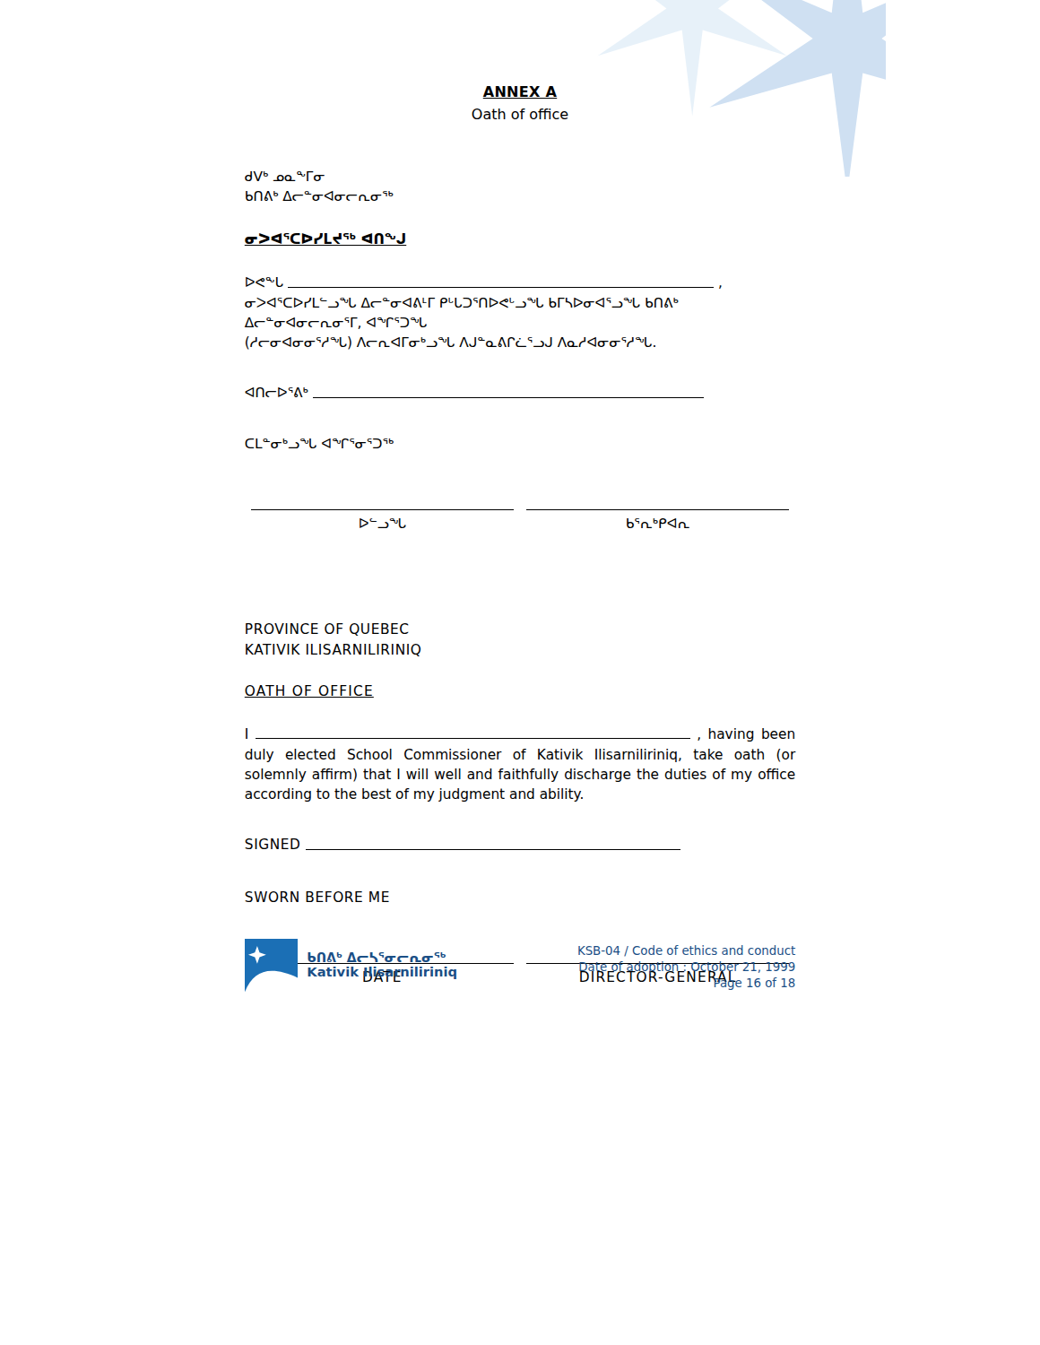ANNEX A
Oath of office
ᑯᐯᒃ ᓄᓇᖕᒥᓂ ᑲᑎᕕᒃ ᐃᓕᓐᓂᐊᓂᓕᕆᓂᖅ
ᓂᐳᐊᕐᑕᐅᓯᒪᔪᖅ ᐊᑎᖕᒍ
ᐅᕙᖕᒐ ,
ᓂᐳᐊᕐᑕᐅᓯᒪᓪᓗᖓ ᐃᓕᓐᓂᐊᕕᒻᒥ ᑭᒡᒐᑐᕐᑎᐅᕙᒡᓗᖓ ᑲᒥᓴᐅᓂᐊᕐᓗᖓ ᑲᑎᕕᒃ ᐃᓕᓐᓂᐊᓂᓕᕆᓂᕐᒥ, ᐊᖏᕐᑐᖓ
(ᓱᓕᓂᐊᓂᓂᕐᓱᖓ) ᐱᓕᕆᐊᒥᓂᒃᓗᖓ ᐱᒍᓐᓇᕕᒋᓛᕐᓗᒍ ᐱᓇᓱᐊᓂᓂᕐᓱᖓ.
ᐊᑎᓕᐅᕐᕕᒃ
ᑕᒪᓐᓂᒃᓗᖓ ᐊᖏᕐᓂᕐᑐᖅ
| ᐅᓪᓗᖓ | ᑲᕐᕆᒃᑭᐊᕆ |
PROVINCE OF QUEBEC KATIVIK ILISARNILIRINIQ
OATH OF OFFICE
I , having been duly elected School Commissioner of Kativik Ilisarniliriniq, take oath (or solemnly affirm) that I will well and faithfully discharge the duties of my office according to the best of my judgment and ability.
SIGNED
SWORN BEFORE ME
| DATE | DIRECTOR-GENERAL |
ᑲᑎᕕᒃ ᐃᓕᓴᕐᓂᓕᕆᓂᖅ
Kativik Ilisarniliriniq
KSB-04 / Code of ethics and conduct
Date of adoption : October 21, 1999
Page 16 of 18